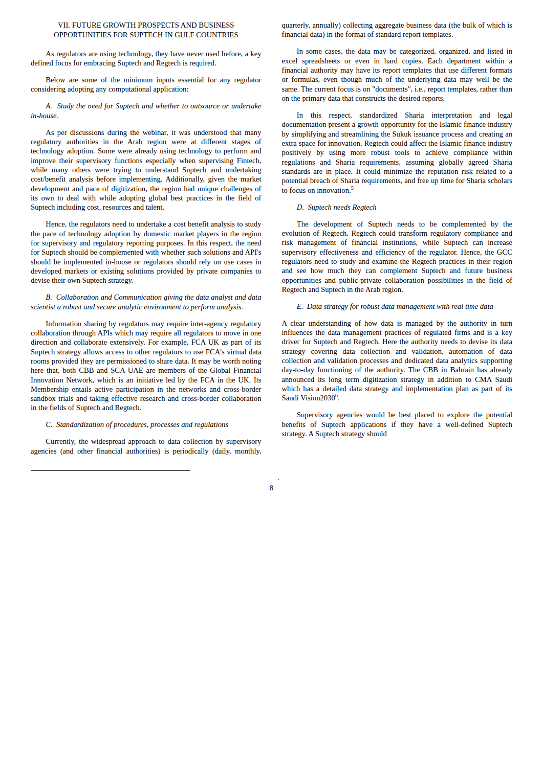VII. Future Growth Prospects and Business Opportunities for Suptech in Gulf Countries
As regulators are using technology, they have never used before, a key defined focus for embracing Suptech and Regtech is required.
Below are some of the minimum inputs essential for any regulator considering adopting any computational application:
A. Study the need for Suptech and whether to outsource or undertake in-house.
As per discussions during the webinar, it was understood that many regulatory authorities in the Arab region were at different stages of technology adoption. Some were already using technology to perform and improve their supervisory functions especially when supervising Fintech, while many others were trying to understand Suptech and undertaking cost/benefit analysis before implementing. Additionally, given the market development and pace of digitization, the region had unique challenges of its own to deal with while adopting global best practices in the field of Suptech including cost, resources and talent.
Hence, the regulators need to undertake a cost benefit analysis to study the pace of technology adoption by domestic market players in the region for supervisory and regulatory reporting purposes. In this respect, the need for Suptech should be complemented with whether such solutions and API's should be implemented in-house or regulators should rely on use cases in developed markets or existing solutions provided by private companies to devise their own Suptech strategy.
B. Collaboration and Communication giving the data analyst and data scientist a robust and secure analytic environment to perform analysis.
Information sharing by regulators may require inter-agency regulatory collaboration through APIs which may require all regulators to move in one direction and collaborate extensively. For example, FCA UK as part of its Suptech strategy allows access to other regulators to use FCA's virtual data rooms provided they are permissioned to share data. It may be worth noting here that, both CBB and SCA UAE are members of the Global Financial Innovation Network, which is an initiative led by the FCA in the UK. Its Membership entails active participation in the networks and cross-border sandbox trials and taking effective research and cross-border collaboration in the fields of Suptech and Regtech.
C. Standardization of procedures, processes and regulations
Currently, the widespread approach to data collection by supervisory agencies (and other financial authorities) is periodically (daily, monthly, quarterly, annually) collecting aggregate business data (the bulk of which is financial data) in the format of standard report templates.
In some cases, the data may be categorized, organized, and listed in excel spreadsheets or even in hard copies. Each department within a financial authority may have its report templates that use different formats or formulas, even though much of the underlying data may well be the same. The current focus is on "documents", i.e., report templates, rather than on the primary data that constructs the desired reports.
In this respect, standardized Sharia interpretation and legal documentation present a growth opportunity for the Islamic finance industry by simplifying and streamlining the Sukuk issuance process and creating an extra space for innovation. Regtech could affect the Islamic finance industry positively by using more robust tools to achieve compliance within regulations and Sharia requirements, assuming globally agreed Sharia standards are in place. It could minimize the reputation risk related to a potential breach of Sharia requirements, and free up time for Sharia scholars to focus on innovation.5
D. Suptech needs Regtech
The development of Suptech needs to be complemented by the evolution of Regtech. Regtech could transform regulatory compliance and risk management of financial institutions, while Suptech can increase supervisory effectiveness and efficiency of the regulator. Hence, the GCC regulators need to study and examine the Regtech practices in their region and see how much they can complement Suptech and future business opportunities and public-private collaboration possibilities in the field of Regtech and Suptech in the Arab region.
E. Data strategy for robust data management with real time data
A clear understanding of how data is managed by the authority in turn influences the data management practices of regulated firms and is a key driver for Suptech and Regtech. Here the authority needs to devise its data strategy covering data collection and validation, automation of data collection and validation processes and dedicated data analytics supporting day-to-day functioning of the authority. The CBB in Bahrain has already announced its long term digitization strategy in addition to CMA Saudi which has a detailed data strategy and implementation plan as part of its Saudi Vision20306.
Supervisory agencies would be best placed to explore the potential benefits of Suptech applications if they have a well-defined Suptech strategy. A Suptech strategy should
.
8